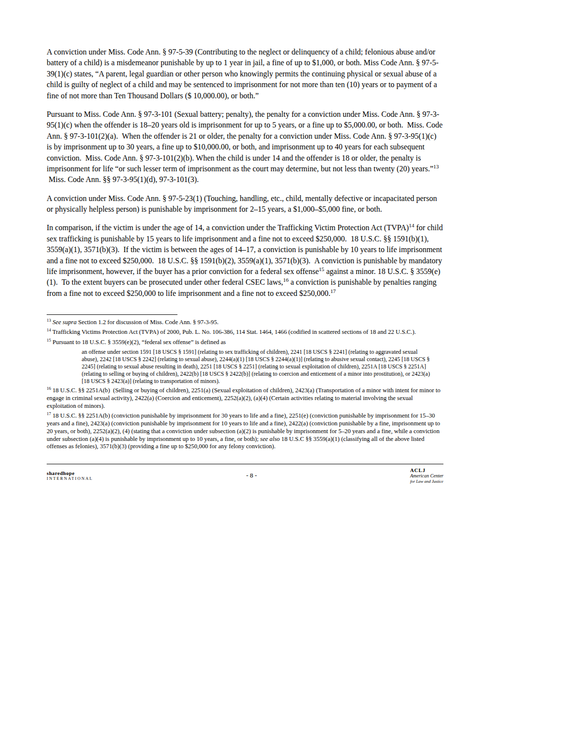A conviction under Miss. Code Ann. § 97-5-39 (Contributing to the neglect or delinquency of a child; felonious abuse and/or battery of a child) is a misdemeanor punishable by up to 1 year in jail, a fine of up to $1,000, or both. Miss Code Ann. § 97-5-39(1)(c) states, “A parent, legal guardian or other person who knowingly permits the continuing physical or sexual abuse of a child is guilty of neglect of a child and may be sentenced to imprisonment for not more than ten (10) years or to payment of a fine of not more than Ten Thousand Dollars ($ 10,000.00), or both.”
Pursuant to Miss. Code Ann. § 97-3-101 (Sexual battery; penalty), the penalty for a conviction under Miss. Code Ann. § 97-3-95(1)(c) when the offender is 18–20 years old is imprisonment for up to 5 years, or a fine up to $5,000.00, or both. Miss. Code Ann. § 97-3-101(2)(a). When the offender is 21 or older, the penalty for a conviction under Miss. Code Ann. § 97-3-95(1)(c) is by imprisonment up to 30 years, a fine up to $10,000.00, or both, and imprisonment up to 40 years for each subsequent conviction. Miss. Code Ann. § 97-3-101(2)(b). When the child is under 14 and the offender is 18 or older, the penalty is imprisonment for life “or such lesser term of imprisonment as the court may determine, but not less than twenty (20) years.”13 Miss. Code Ann. §§ 97-3-95(1)(d), 97-3-101(3).
A conviction under Miss. Code Ann. § 97-5-23(1) (Touching, handling, etc., child, mentally defective or incapacitated person or physically helpless person) is punishable by imprisonment for 2–15 years, a $1,000–$5,000 fine, or both.
In comparison, if the victim is under the age of 14, a conviction under the Trafficking Victim Protection Act (TVPA)14 for child sex trafficking is punishable by 15 years to life imprisonment and a fine not to exceed $250,000. 18 U.S.C. §§ 1591(b)(1), 3559(a)(1), 3571(b)(3). If the victim is between the ages of 14–17, a conviction is punishable by 10 years to life imprisonment and a fine not to exceed $250,000. 18 U.S.C. §§ 1591(b)(2), 3559(a)(1), 3571(b)(3). A conviction is punishable by mandatory life imprisonment, however, if the buyer has a prior conviction for a federal sex offense15 against a minor. 18 U.S.C. § 3559(e)(1). To the extent buyers can be prosecuted under other federal CSEC laws,16 a conviction is punishable by penalties ranging from a fine not to exceed $250,000 to life imprisonment and a fine not to exceed $250,000.17
13 See supra Section 1.2 for discussion of Miss. Code Ann. § 97-3-95.
14 Trafficking Victims Protection Act (TVPA) of 2000, Pub. L. No. 106-386, 114 Stat. 1464, 1466 (codified in scattered sections of 18 and 22 U.S.C.).
15 Pursuant to 18 U.S.C. § 3559(e)(2), “federal sex offense” is defined as
an offense under section 1591 [18 USCS § 1591] (relating to sex trafficking of children), 2241 [18 USCS § 2241] (relating to aggravated sexual abuse), 2242 [18 USCS § 2242] (relating to sexual abuse), 2244(a)(1) [18 USCS § 2244(a)(1)] (relating to abusive sexual contact), 2245 [18 USCS § 2245] (relating to sexual abuse resulting in death), 2251 [18 USCS § 2251] (relating to sexual exploitation of children), 2251A [18 USCS § 2251A] (relating to selling or buying of children), 2422(b) [18 USCS § 2422(b)] (relating to coercion and enticement of a minor into prostitution), or 2423(a) [18 USCS § 2423(a)] (relating to transportation of minors).
16 18 U.S.C. §§ 2251A(b) (Selling or buying of children), 2251(a) (Sexual exploitation of children), 2423(a) (Transportation of a minor with intent for minor to engage in criminal sexual activity), 2422(a) (Coercion and enticement), 2252(a)(2), (a)(4) (Certain activities relating to material involving the sexual exploitation of minors).
17 18 U.S.C. §§ 2251A(b) (conviction punishable by imprisonment for 30 years to life and a fine), 2251(e) (conviction punishable by imprisonment for 15–30 years and a fine), 2423(a) (conviction punishable by imprisonment for 10 years to life and a fine), 2422(a) (conviction punishable by a fine, imprisonment up to 20 years, or both), 2252(a)(2), (4) (stating that a conviction under subsection (a)(2) is punishable by imprisonment for 5–20 years and a fine, while a conviction under subsection (a)(4) is punishable by imprisonment up to 10 years, a fine, or both); see also 18 U.S.C §§ 3559(a)(1) (classifying all of the above listed offenses as felonies), 3571(b)(3) (providing a fine up to $250,000 for any felony conviction).
sharedhope
INTERNATIONAL
- 8 -
ACLJ
American Center
for Law and Justice